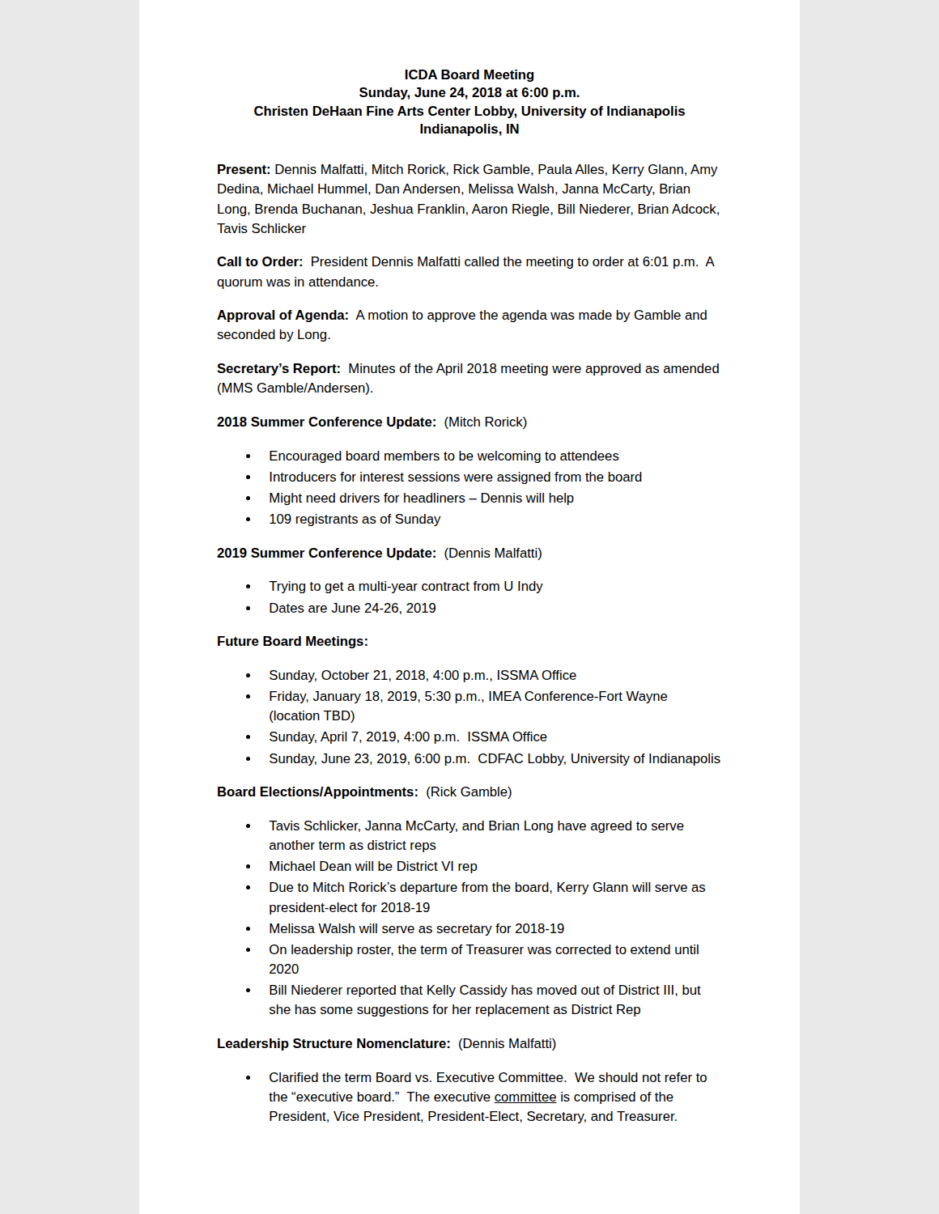ICDA Board Meeting
Sunday, June 24, 2018 at 6:00 p.m.
Christen DeHaan Fine Arts Center Lobby, University of Indianapolis
Indianapolis, IN
Present: Dennis Malfatti, Mitch Rorick, Rick Gamble, Paula Alles, Kerry Glann, Amy Dedina, Michael Hummel, Dan Andersen, Melissa Walsh, Janna McCarty, Brian Long, Brenda Buchanan, Jeshua Franklin, Aaron Riegle, Bill Niederer, Brian Adcock, Tavis Schlicker
Call to Order: President Dennis Malfatti called the meeting to order at 6:01 p.m. A quorum was in attendance.
Approval of Agenda: A motion to approve the agenda was made by Gamble and seconded by Long.
Secretary’s Report: Minutes of the April 2018 meeting were approved as amended (MMS Gamble/Andersen).
2018 Summer Conference Update: (Mitch Rorick)
Encouraged board members to be welcoming to attendees
Introducers for interest sessions were assigned from the board
Might need drivers for headliners – Dennis will help
109 registrants as of Sunday
2019 Summer Conference Update: (Dennis Malfatti)
Trying to get a multi-year contract from U Indy
Dates are June 24-26, 2019
Future Board Meetings:
Sunday, October 21, 2018, 4:00 p.m., ISSMA Office
Friday, January 18, 2019, 5:30 p.m., IMEA Conference-Fort Wayne (location TBD)
Sunday, April 7, 2019, 4:00 p.m. ISSMA Office
Sunday, June 23, 2019, 6:00 p.m. CDFAC Lobby, University of Indianapolis
Board Elections/Appointments: (Rick Gamble)
Tavis Schlicker, Janna McCarty, and Brian Long have agreed to serve another term as district reps
Michael Dean will be District VI rep
Due to Mitch Rorick’s departure from the board, Kerry Glann will serve as president-elect for 2018-19
Melissa Walsh will serve as secretary for 2018-19
On leadership roster, the term of Treasurer was corrected to extend until 2020
Bill Niederer reported that Kelly Cassidy has moved out of District III, but she has some suggestions for her replacement as District Rep
Leadership Structure Nomenclature: (Dennis Malfatti)
Clarified the term Board vs. Executive Committee. We should not refer to the “executive board.” The executive committee is comprised of the President, Vice President, President-Elect, Secretary, and Treasurer.